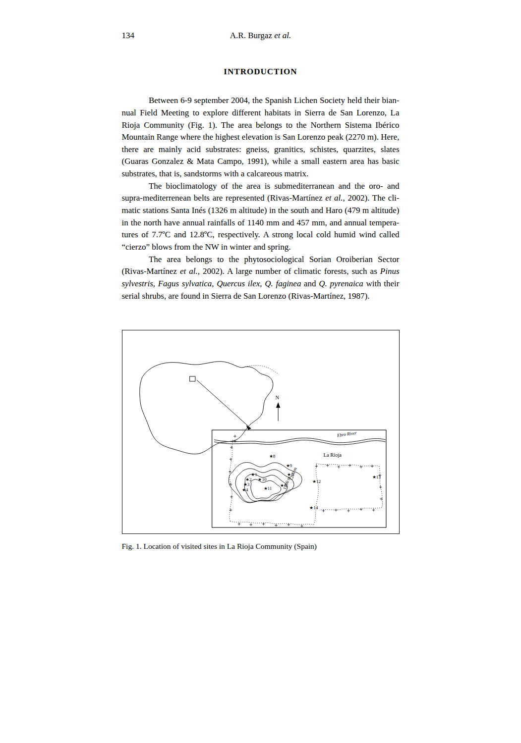134
A.R. Burgaz et al.
INTRODUCTION
Between 6-9 september 2004, the Spanish Lichen Society held their biannual Field Meeting to explore different habitats in Sierra de San Lorenzo, La Rioja Community (Fig. 1). The area belongs to the Northern Sistema Ibérico Mountain Range where the highest elevation is San Lorenzo peak (2270 m). Here, there are mainly acid substrates: gneiss, granitics, schistes, quarzites, slates (Guaras Gonzalez & Mata Campo, 1991), while a small eastern area has basic substrates, that is, sandstorms with a calcareous matrix.
The bioclimatology of the area is submediterranean and the oro- and supra-mediterrenean belts are represented (Rivas-Martínez et al., 2002). The climatic stations Santa Inés (1326 m altitude) in the south and Haro (479 m altitude) in the north have annual rainfalls of 1140 mm and 457 mm, and annual temperatures of 7.7ºC and 12.8ºC, respectively. A strong local cold humid wind called “cierzo” blows from the NW in winter and spring.
The area belongs to the phytosociological Sorian Oroiberian Sector (Rivas-Martínez et al., 2002). A large number of climatic forests, such as Pinus sylvestris, Fagus sylvatica, Quercus ilex, Q. faginea and Q. pyrenaica with their serial shrubs, are found in Sierra de San Lorenzo (Rivas-Martínez, 1987).
Ebro River N La Rioja 1200 m 1200 m ★8 ★9 ★5 ★6 ★10 ★1 ★2 ★3 ★4 ★11 ★12 ★13 ★14
Fig. 1. Location of visited sites in La Rioja Community (Spain)